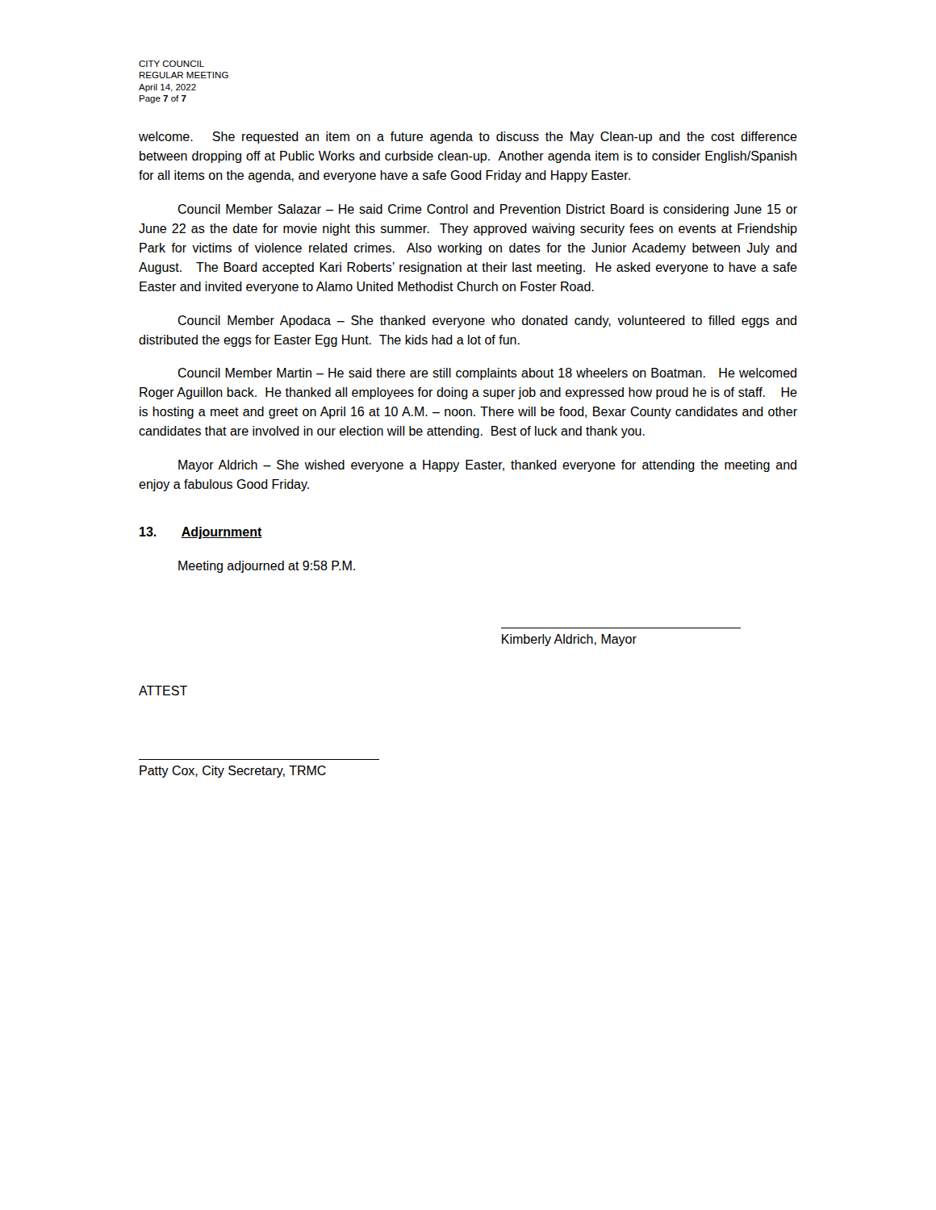CITY COUNCIL
REGULAR MEETING
April 14, 2022
Page 7 of 7
welcome. She requested an item on a future agenda to discuss the May Clean-up and the cost difference between dropping off at Public Works and curbside clean-up. Another agenda item is to consider English/Spanish for all items on the agenda, and everyone have a safe Good Friday and Happy Easter.
Council Member Salazar – He said Crime Control and Prevention District Board is considering June 15 or June 22 as the date for movie night this summer. They approved waiving security fees on events at Friendship Park for victims of violence related crimes. Also working on dates for the Junior Academy between July and August. The Board accepted Kari Roberts’ resignation at their last meeting. He asked everyone to have a safe Easter and invited everyone to Alamo United Methodist Church on Foster Road.
Council Member Apodaca – She thanked everyone who donated candy, volunteered to filled eggs and distributed the eggs for Easter Egg Hunt. The kids had a lot of fun.
Council Member Martin – He said there are still complaints about 18 wheelers on Boatman. He welcomed Roger Aguillon back. He thanked all employees for doing a super job and expressed how proud he is of staff. He is hosting a meet and greet on April 16 at 10 A.M. – noon. There will be food, Bexar County candidates and other candidates that are involved in our election will be attending. Best of luck and thank you.
Mayor Aldrich – She wished everyone a Happy Easter, thanked everyone for attending the meeting and enjoy a fabulous Good Friday.
13. Adjournment
Meeting adjourned at 9:58 P.M.
Kimberly Aldrich, Mayor
ATTEST
Patty Cox, City Secretary, TRMC